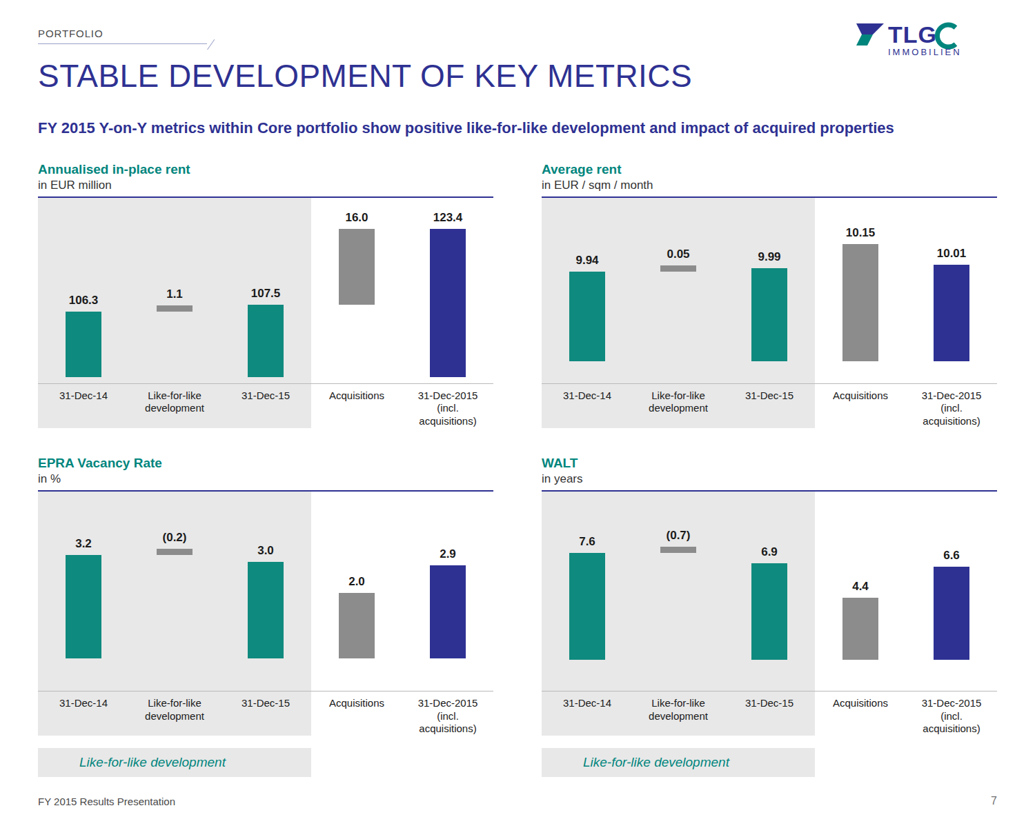TLG IMMOBILIEN
PORTFOLIO
STABLE DEVELOPMENT OF KEY METRICS
FY 2015 Y-on-Y metrics within Core portfolio show positive like-for-like development and impact of acquired properties
Annualised in-place rent
in EUR million
106.3
1.1
107.5
16.0
123.4
31-Dec-14 Like-for-like
development 31-Dec-15 Acquisitions 31-Dec-2015
(incl.
acquisitions)
Average rent
in EUR / sqm / month
9.94
0.05
9.99
10.15
10.01
31-Dec-14 Like-for-like
development 31-Dec-15 Acquisitions 31-Dec-2015
(incl.
acquisitions)
EPRA Vacancy Rate
in %
3.2
(0.2)
3.0
2.0
2.9
31-Dec-14 Like-for-like
development 31-Dec-15 Acquisitions 31-Dec-2015
(incl.
acquisitions)
Like-for-like development
WALT
in years
7.6
(0.7)
6.9
4.4
6.6
31-Dec-14 Like-for-like
development 31-Dec-15 Acquisitions 31-Dec-2015
(incl.
acquisitions)
Like-for-like development
FY 2015 Results Presentation
7